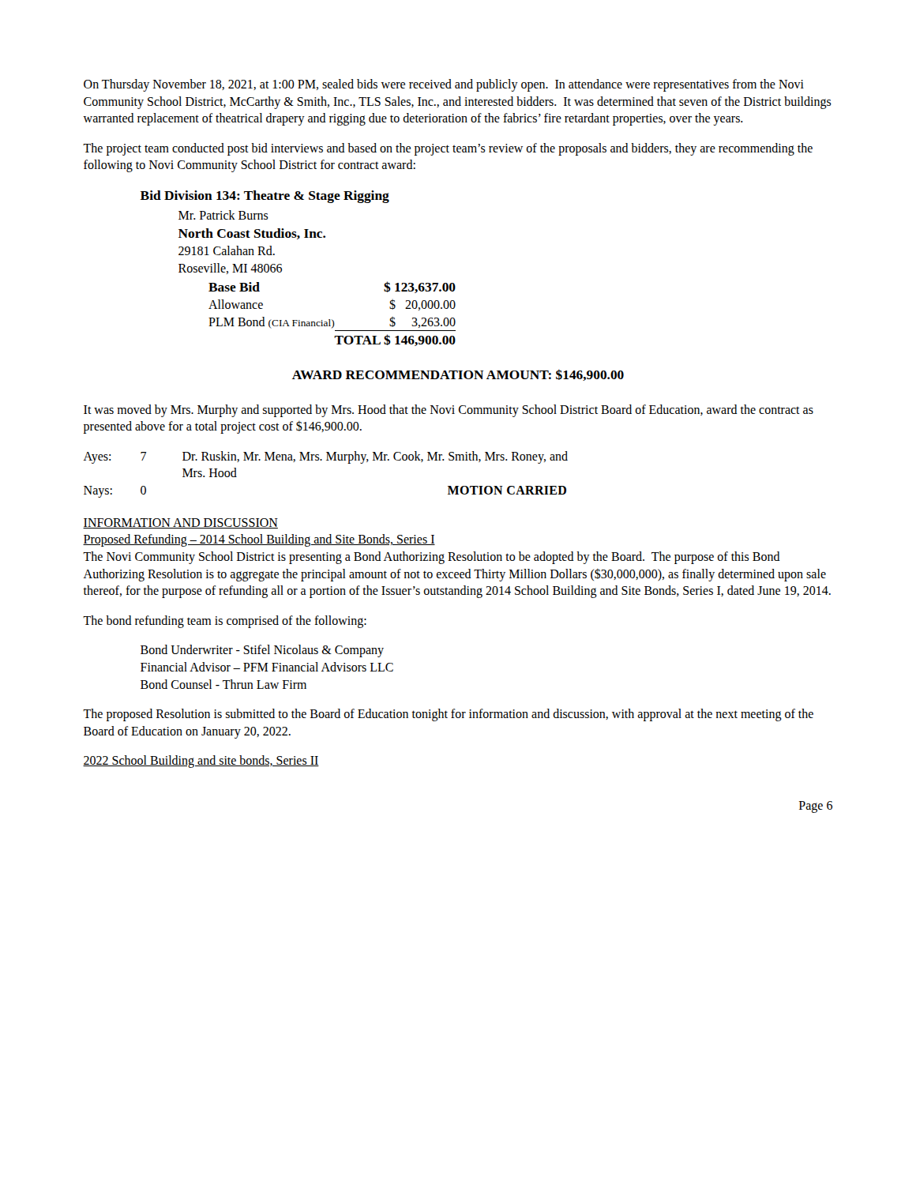On Thursday November 18, 2021, at 1:00 PM, sealed bids were received and publicly open. In attendance were representatives from the Novi Community School District, McCarthy & Smith, Inc., TLS Sales, Inc., and interested bidders. It was determined that seven of the District buildings warranted replacement of theatrical drapery and rigging due to deterioration of the fabrics’ fire retardant properties, over the years.
The project team conducted post bid interviews and based on the project team’s review of the proposals and bidders, they are recommending the following to Novi Community School District for contract award:
Bid Division 134: Theatre & Stage Rigging
Mr. Patrick Burns
North Coast Studios, Inc.
29181 Calahan Rd.
Roseville, MI 48066
| Base Bid | $ 123,637.00 |
| Allowance | $ 20,000.00 |
| PLM Bond (CIA Financial) | $ 3,263.00 |
| | TOTAL $ 146,900.00 |
AWARD RECOMMENDATION AMOUNT: $146,900.00
It was moved by Mrs. Murphy and supported by Mrs. Hood that the Novi Community School District Board of Education, award the contract as presented above for a total project cost of $146,900.00.
| Ayes: | 7 | Dr. Ruskin, Mr. Mena, Mrs. Murphy, Mr. Cook, Mr. Smith, Mrs. Roney, and Mrs. Hood |
| Nays: | 0 | MOTION CARRIED |
INFORMATION AND DISCUSSION
Proposed Refunding – 2014 School Building and Site Bonds, Series I
The Novi Community School District is presenting a Bond Authorizing Resolution to be adopted by the Board. The purpose of this Bond Authorizing Resolution is to aggregate the principal amount of not to exceed Thirty Million Dollars ($30,000,000), as finally determined upon sale thereof, for the purpose of refunding all or a portion of the Issuer’s outstanding 2014 School Building and Site Bonds, Series I, dated June 19, 2014.
The bond refunding team is comprised of the following:
Bond Underwriter - Stifel Nicolaus & Company
Financial Advisor – PFM Financial Advisors LLC
Bond Counsel - Thrun Law Firm
The proposed Resolution is submitted to the Board of Education tonight for information and discussion, with approval at the next meeting of the Board of Education on January 20, 2022.
2022 School Building and site bonds, Series II
Page 6